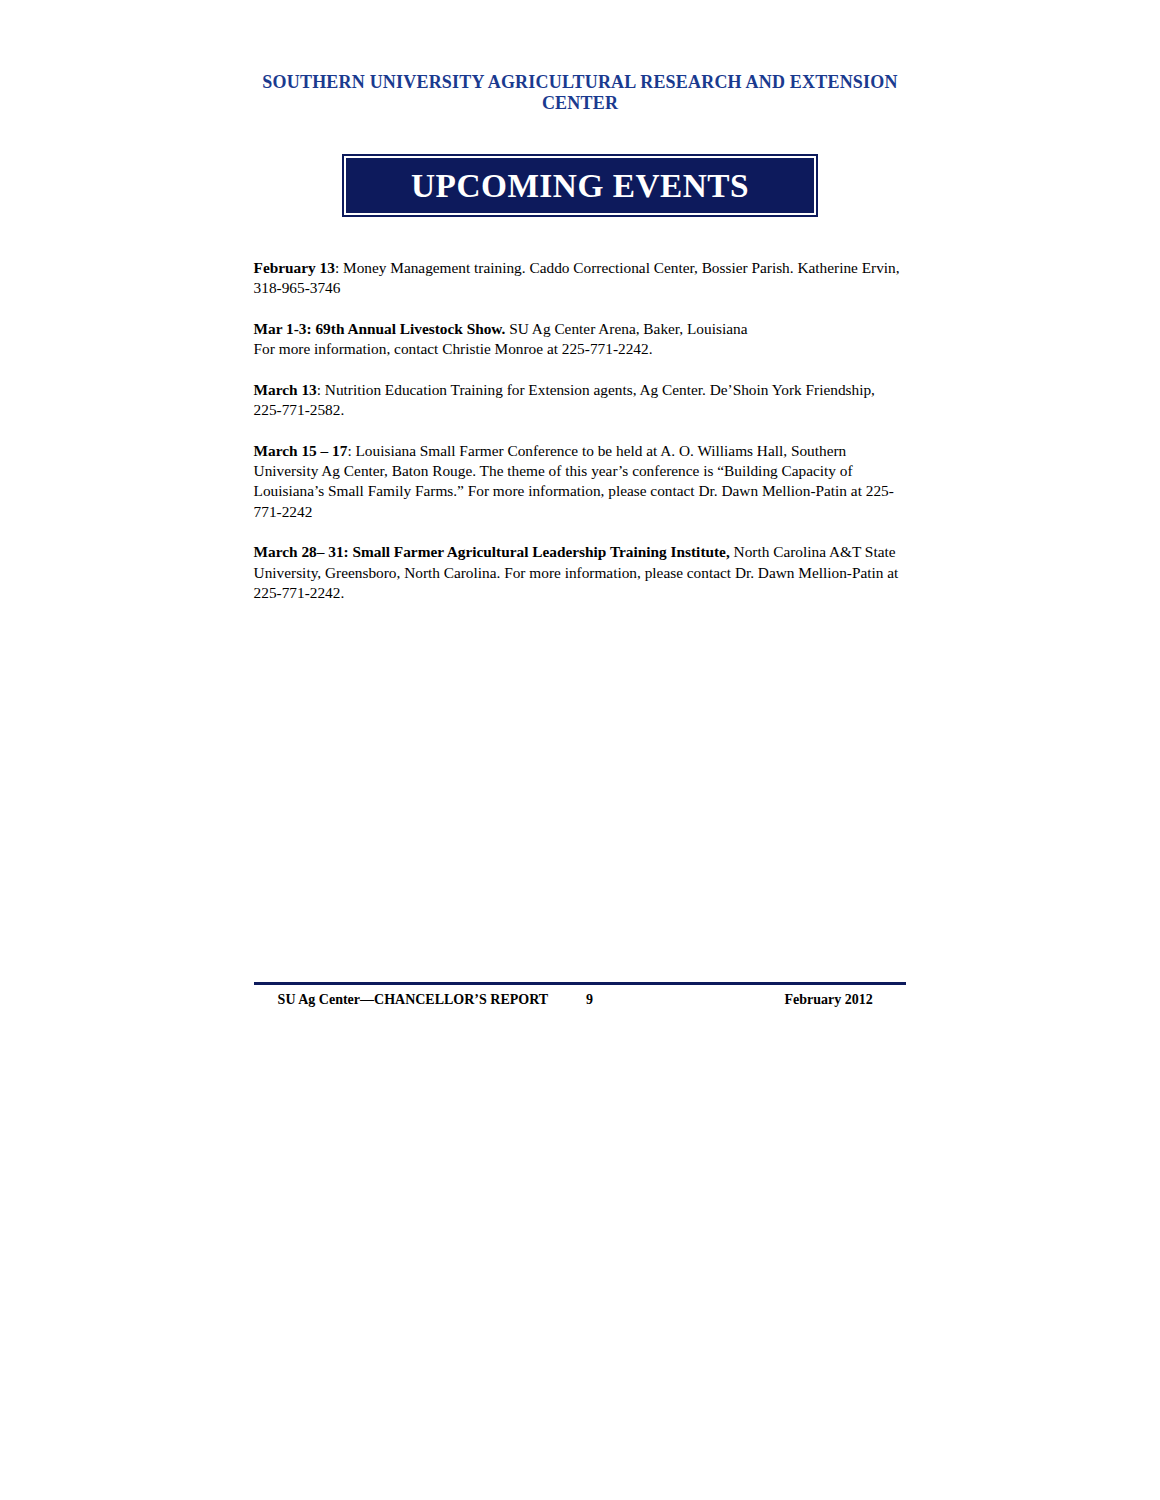SOUTHERN UNIVERSITY AGRICULTURAL RESEARCH AND EXTENSION CENTER
UPCOMING EVENTS
February 13: Money Management training. Caddo Correctional Center, Bossier Parish. Katherine Ervin, 318-965-3746
Mar 1-3: 69th Annual Livestock Show. SU Ag Center Arena, Baker, Louisiana
For more information, contact Christie Monroe at 225-771-2242.
March 13: Nutrition Education Training for Extension agents, Ag Center. De’Shoin York Friendship, 225-771-2582.
March 15 – 17: Louisiana Small Farmer Conference to be held at A. O. Williams Hall, Southern University Ag Center, Baton Rouge. The theme of this year’s conference is “Building Capacity of Louisiana’s Small Family Farms.” For more information, please contact Dr. Dawn Mellion-Patin at 225-771-2242
March 28– 31: Small Farmer Agricultural Leadership Training Institute, North Carolina A&T State University, Greensboro, North Carolina. For more information, please contact Dr. Dawn Mellion-Patin at 225-771-2242.
SU Ag Center—CHANCELLOR’S REPORT
9
February 2012